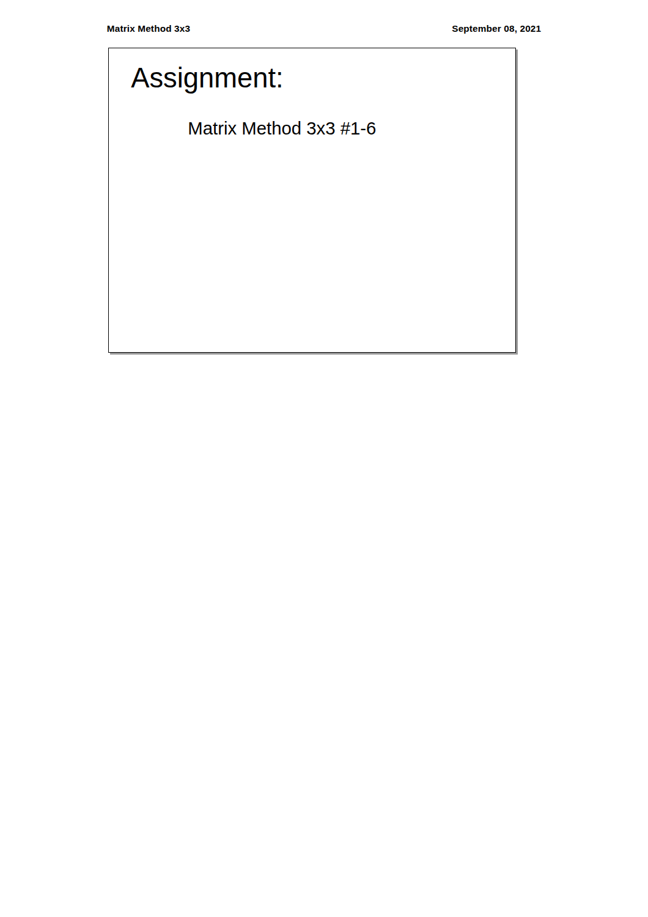Matrix Method 3x3
September 08, 2021
Assignment:
Matrix Method 3x3 #1-6